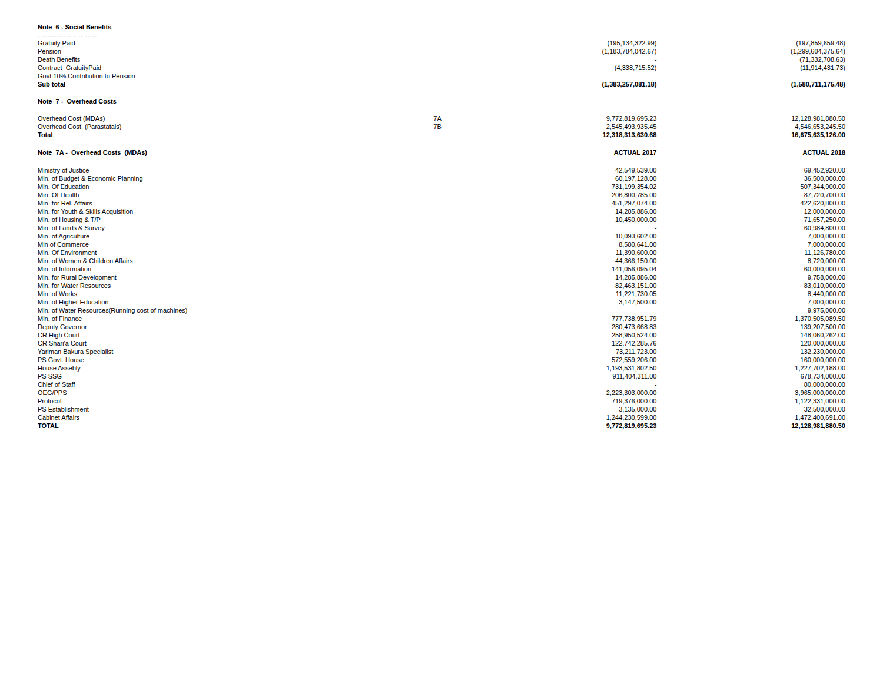| Note 6 - Social Benefits | | | |
| ......................... | | | |
| Gratuity Paid | | (195,134,322.99) | (197,859,659.48) |
| Pension | | (1,183,784,042.67) | (1,299,604,375.64) |
| Death Benefits | | - | (71,332,708.63) |
| Contract GratuityPaid | | (4,338,715.52) | (11,914,431.73) |
| Govt 10% Contribution to Pension | | - | - |
| Sub total | | (1,383,257,081.18) | (1,580,711,175.48) |
| Note 7 - Overhead Costs | | | |
| Overhead Cost (MDAs) | 7A | 9,772,819,695.23 | 12,128,981,880.50 |
| Overhead Cost (Parastatals) | 7B | 2,545,493,935.45 | 4,546,653,245.50 |
| Total | | 12,318,313,630.68 | 16,675,635,126.00 |
| Note 7A - Overhead Costs (MDAs) | | ACTUAL 2017 | ACTUAL 2018 |
| Ministry of Justice | | 42,549,539.00 | 69,452,920.00 |
| Min. of Budget & Economic Planning | | 60,197,128.00 | 36,500,000.00 |
| Min. Of Education | | 731,199,354.02 | 507,344,900.00 |
| Min. Of Health | | 206,800,785.00 | 87,720,700.00 |
| Min. for Rel. Affairs | | 451,297,074.00 | 422,620,800.00 |
| Min. for Youth & Skills Acquisition | | 14,285,886.00 | 12,000,000.00 |
| Min. of Housing & T/P | | 10,450,000.00 | 71,657,250.00 |
| Min. of Lands & Survey | | - | 60,984,800.00 |
| Min. of Agriculture | | 10,093,602.00 | 7,000,000.00 |
| Min of Commerce | | 8,580,641.00 | 7,000,000.00 |
| Min. Of Environment | | 11,390,600.00 | 11,126,780.00 |
| Min. of Women & Children Affairs | | 44,366,150.00 | 8,720,000.00 |
| Min. of Information | | 141,056,095.04 | 60,000,000.00 |
| Min. for Rural Development | | 14,285,886.00 | 9,758,000.00 |
| Min. for Water Resources | | 82,463,151.00 | 83,010,000.00 |
| Min. of Works | | 11,221,730.05 | 8,440,000.00 |
| Min. of Higher Education | | 3,147,500.00 | 7,000,000.00 |
| Min. of Water Resources(Running cost of machines) | | - | 9,975,000.00 |
| Min. of Finance | | 777,738,951.79 | 1,370,505,089.50 |
| Deputy Governor | | 280,473,668.83 | 139,207,500.00 |
| CR High Court | | 258,950,524.00 | 148,060,262.00 |
| CR Shari'a Court | | 122,742,285.76 | 120,000,000.00 |
| Yariman Bakura Specialist | | 73,211,723.00 | 132,230,000.00 |
| PS Govt. House | | 572,559,206.00 | 160,000,000.00 |
| House Assebly | | 1,193,531,802.50 | 1,227,702,188.00 |
| PS SSG | | 911,404,311.00 | 678,734,000.00 |
| Chief of Staff | | - | 80,000,000.00 |
| OEG/PPS | | 2,223,303,000.00 | 3,965,000,000.00 |
| Protocol | | 719,376,000.00 | 1,122,331,000.00 |
| PS Establishment | | 3,135,000.00 | 32,500,000.00 |
| Cabinet Affairs | | 1,244,230,599.00 | 1,472,400,691.00 |
| TOTAL | | 9,772,819,695.23 | 12,128,981,880.50 |